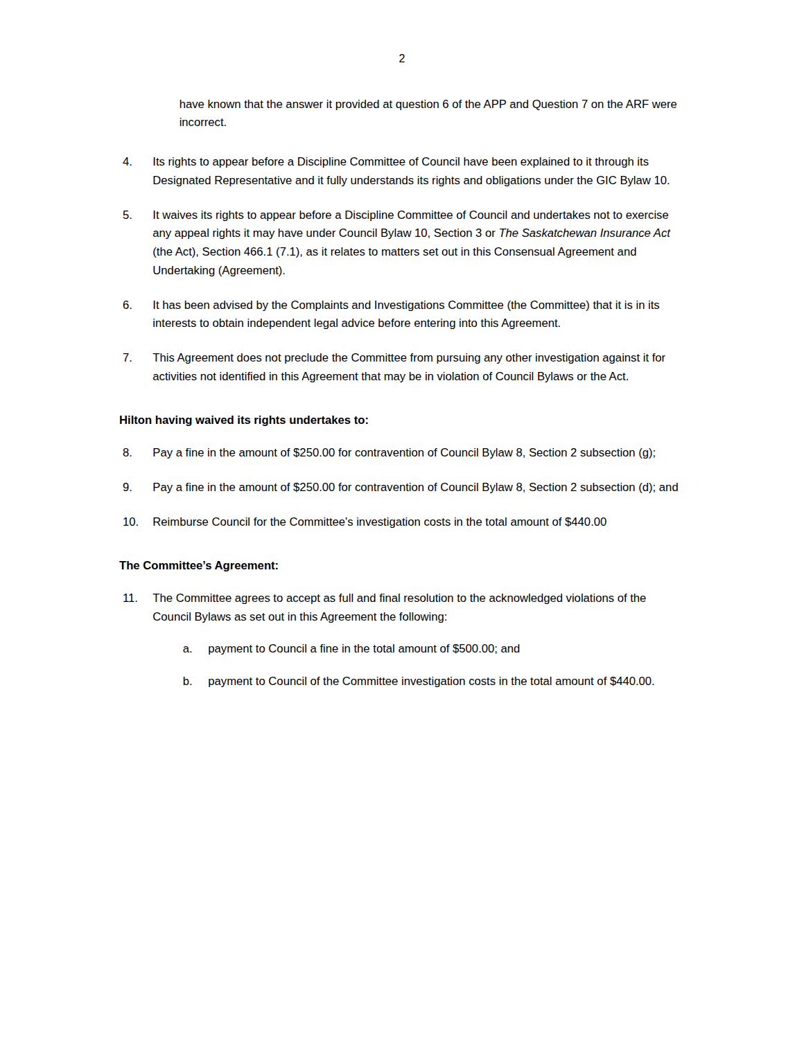2
have known that the answer it provided at question 6 of the APP and Question 7 on the ARF were incorrect.
4. Its rights to appear before a Discipline Committee of Council have been explained to it through its Designated Representative and it fully understands its rights and obligations under the GIC Bylaw 10.
5. It waives its rights to appear before a Discipline Committee of Council and undertakes not to exercise any appeal rights it may have under Council Bylaw 10, Section 3 or The Saskatchewan Insurance Act (the Act), Section 466.1 (7.1), as it relates to matters set out in this Consensual Agreement and Undertaking (Agreement).
6. It has been advised by the Complaints and Investigations Committee (the Committee) that it is in its interests to obtain independent legal advice before entering into this Agreement.
7. This Agreement does not preclude the Committee from pursuing any other investigation against it for activities not identified in this Agreement that may be in violation of Council Bylaws or the Act.
Hilton having waived its rights undertakes to:
8. Pay a fine in the amount of $250.00 for contravention of Council Bylaw 8, Section 2 subsection (g);
9. Pay a fine in the amount of $250.00 for contravention of Council Bylaw 8, Section 2 subsection (d); and
10. Reimburse Council for the Committee's investigation costs in the total amount of $440.00
The Committee’s Agreement:
11. The Committee agrees to accept as full and final resolution to the acknowledged violations of the Council Bylaws as set out in this Agreement the following:
a. payment to Council a fine in the total amount of $500.00; and
b. payment to Council of the Committee investigation costs in the total amount of $440.00.